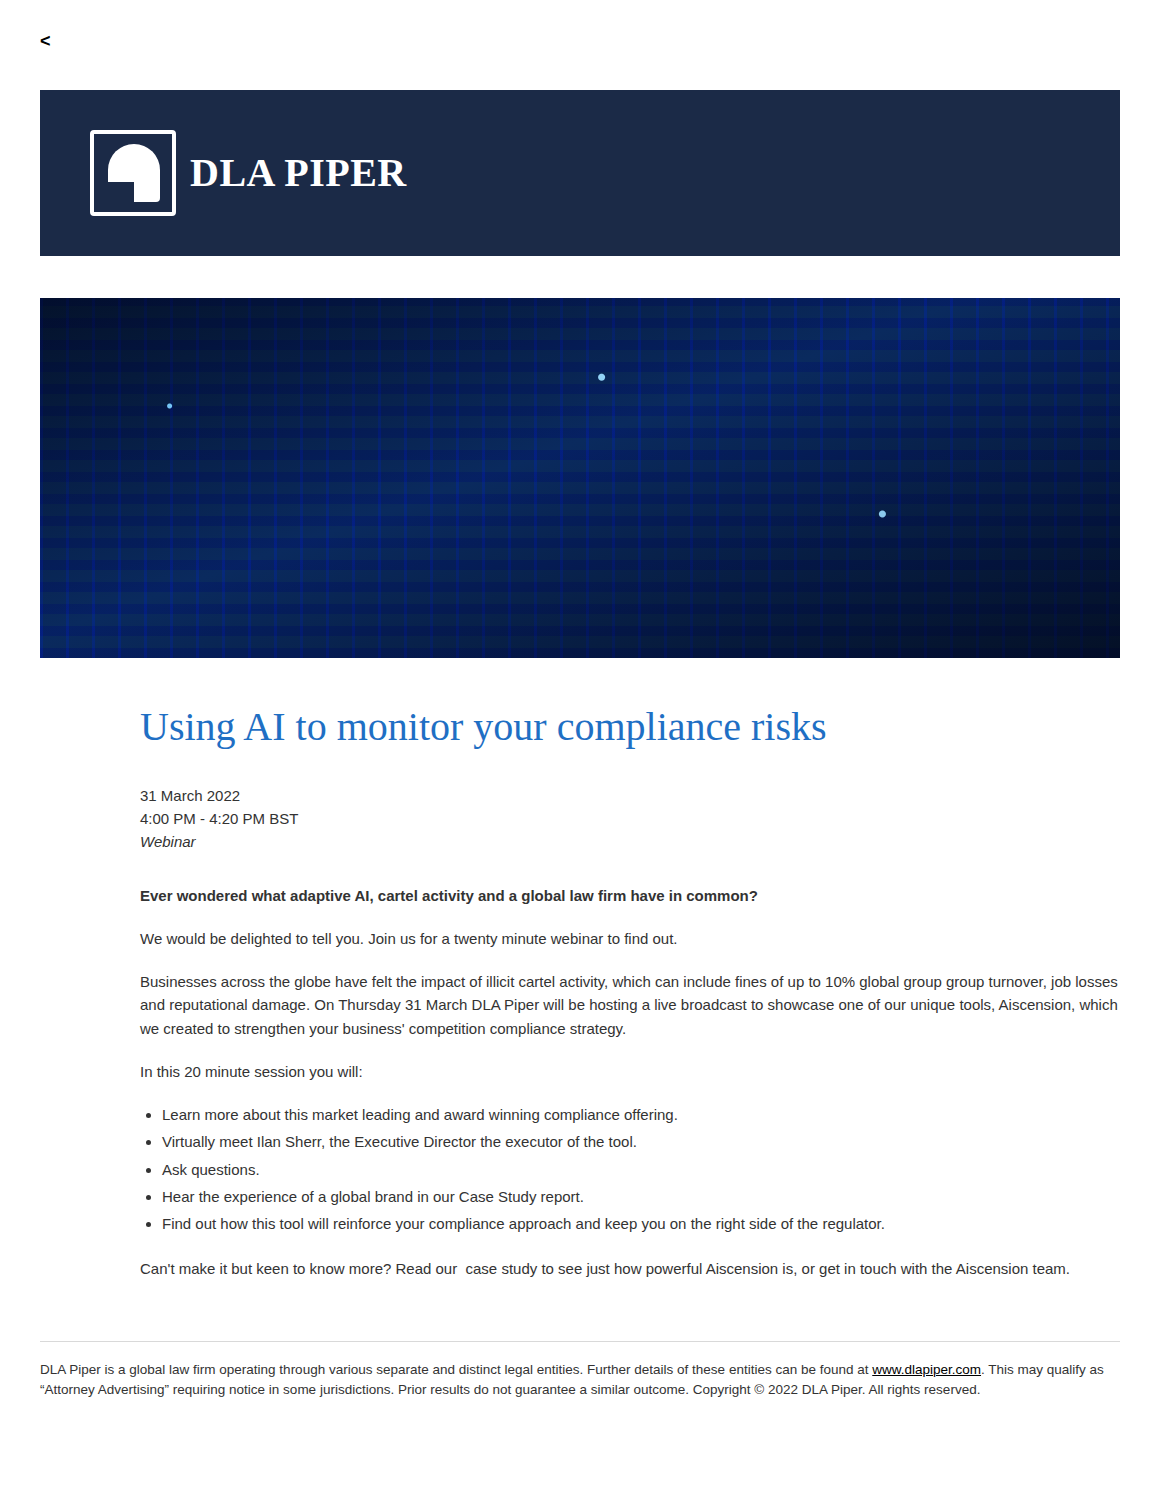<
DLA PIPER
Using AI to monitor your compliance risks
31 March 2022
4:00 PM - 4:20 PM BST
Webinar
Ever wondered what adaptive AI, cartel activity and a global law firm have in common?
We would be delighted to tell you. Join us for a twenty minute webinar to find out.
Businesses across the globe have felt the impact of illicit cartel activity, which can include fines of up to 10% global group group turnover, job losses and reputational damage. On Thursday 31 March DLA Piper will be hosting a live broadcast to showcase one of our unique tools, Aiscension, which we created to strengthen your business' competition compliance strategy.
In this 20 minute session you will:
Learn more about this market leading and award winning compliance offering.
Virtually meet Ilan Sherr, the Executive Director the executor of the tool.
Ask questions.
Hear the experience of a global brand in our Case Study report.
Find out how this tool will reinforce your compliance approach and keep you on the right side of the regulator.
Can't make it but keen to know more? Read our case study to see just how powerful Aiscension is, or get in touch with the Aiscension team.
DLA Piper is a global law firm operating through various separate and distinct legal entities. Further details of these entities can be found at www.dlapiper.com. This may qualify as “Attorney Advertising” requiring notice in some jurisdictions. Prior results do not guarantee a similar outcome. Copyright © 2022 DLA Piper. All rights reserved.